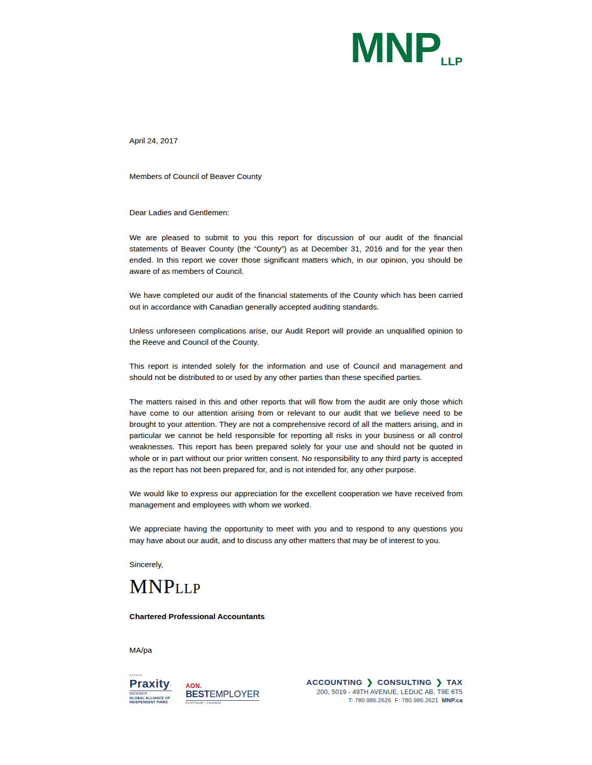MNP LLP
April 24, 2017
Members of Council of Beaver County
Dear Ladies and Gentlemen:
We are pleased to submit to you this report for discussion of our audit of the financial statements of Beaver County (the “County”) as at December 31, 2016 and for the year then ended. In this report we cover those significant matters which, in our opinion, you should be aware of as members of Council.
We have completed our audit of the financial statements of the County which has been carried out in accordance with Canadian generally accepted auditing standards.
Unless unforeseen complications arise, our Audit Report will provide an unqualified opinion to the Reeve and Council of the County.
This report is intended solely for the information and use of Council and management and should not be distributed to or used by any other parties than these specified parties.
The matters raised in this and other reports that will flow from the audit are only those which have come to our attention arising from or relevant to our audit that we believe need to be brought to your attention. They are not a comprehensive record of all the matters arising, and in particular we cannot be held responsible for reporting all risks in your business or all control weaknesses. This report has been prepared solely for your use and should not be quoted in whole or in part without our prior written consent. No responsibility to any third party is accepted as the report has not been prepared for, and is not intended for, any other purpose.
We would like to express our appreciation for the excellent cooperation we have received from management and employees with whom we worked.
We appreciate having the opportunity to meet with you and to respond to any questions you may have about our audit, and to discuss any other matters that may be of interest to you.
Sincerely,
MNPLLP
Chartered Professional Accountants
MA/pa
••••••
Praxity:
MEMBER
GLOBAL ALLIANCE OF
INDEPENDENT FIRMS
AON.
BESTEMPLOYER
PLATINUM | CANADA
ACCOUNTING ❯ CONSULTING ❯ TAX
200, 5019 - 49TH AVENUE, LEDUC AB, T9E 6T5
T: 780.986.2626 F: 780.986.2621 MNP.ca